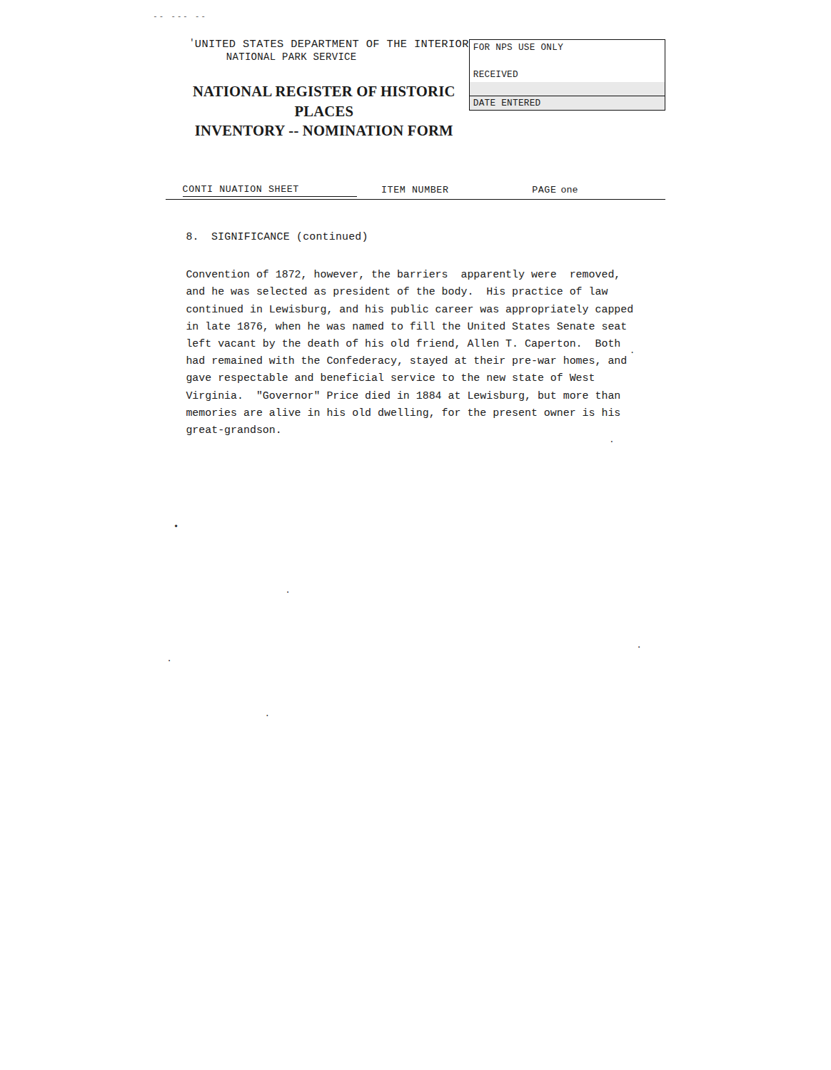-- --- --
'UNITED STATES DEPARTMENT OF THE INTERIOR
NATIONAL PARK SERVICE
NATIONAL REGISTER OF HISTORIC PLACES
INVENTORY -- NOMINATION FORM
FOR NPS USE ONLY
RECEIVED
DATE ENTERED
CONTI NUATION SHEET
ITEM NUMBER
PAGEone
8. SIGNIFICANCE (continued)
Convention of 1872, however, the barriers apparently were removed, and he was selected as president of the body. His practice of law continued in Lewisburg, and his public career was appropriately capped in late 1876, when he was named to fill the United States Senate seat left vacant by the death of his old friend, Allen T. Caperton. Both had remained with the Confederacy, stayed at their pre-war homes, and gave respectable and beneficial service to the new state of West Virginia. "Governor" Price died in 1884 at Lewisburg, but more than memories are alive in his old dwelling, for the present owner is his great-grandson.
.
.
•
.
.
.
.